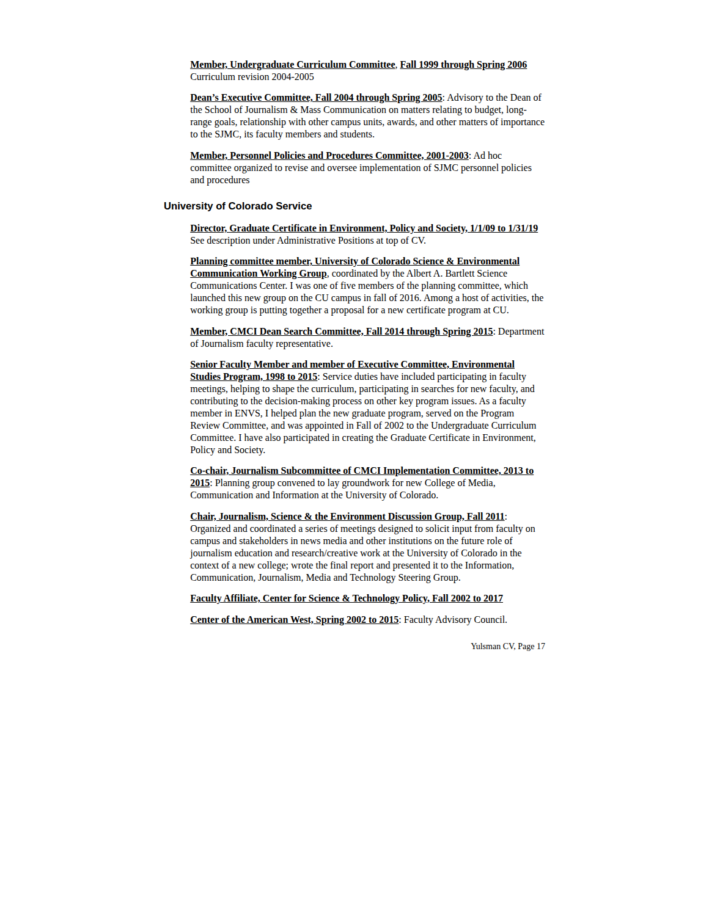Member, Undergraduate Curriculum Committee, Fall 1999 through Spring 2006
Curriculum revision 2004-2005
Dean’s Executive Committee, Fall 2004 through Spring 2005: Advisory to the Dean of the School of Journalism & Mass Communication on matters relating to budget, long-range goals, relationship with other campus units, awards, and other matters of importance to the SJMC, its faculty members and students.
Member, Personnel Policies and Procedures Committee, 2001-2003: Ad hoc committee organized to revise and oversee implementation of SJMC personnel policies and procedures
University of Colorado Service
Director, Graduate Certificate in Environment, Policy and Society, 1/1/09 to 1/31/19 See description under Administrative Positions at top of CV.
Planning committee member, University of Colorado Science & Environmental Communication Working Group, coordinated by the Albert A. Bartlett Science Communications Center. I was one of five members of the planning committee, which launched this new group on the CU campus in fall of 2016. Among a host of activities, the working group is putting together a proposal for a new certificate program at CU.
Member, CMCI Dean Search Committee, Fall 2014 through Spring 2015: Department of Journalism faculty representative.
Senior Faculty Member and member of Executive Committee, Environmental Studies Program, 1998 to 2015: Service duties have included participating in faculty meetings, helping to shape the curriculum, participating in searches for new faculty, and contributing to the decision-making process on other key program issues. As a faculty member in ENVS, I helped plan the new graduate program, served on the Program Review Committee, and was appointed in Fall of 2002 to the Undergraduate Curriculum Committee. I have also participated in creating the Graduate Certificate in Environment, Policy and Society.
Co-chair, Journalism Subcommittee of CMCI Implementation Committee, 2013 to 2015: Planning group convened to lay groundwork for new College of Media, Communication and Information at the University of Colorado.
Chair, Journalism, Science & the Environment Discussion Group, Fall 2011: Organized and coordinated a series of meetings designed to solicit input from faculty on campus and stakeholders in news media and other institutions on the future role of journalism education and research/creative work at the University of Colorado in the context of a new college; wrote the final report and presented it to the Information, Communication, Journalism, Media and Technology Steering Group.
Faculty Affiliate, Center for Science & Technology Policy, Fall 2002 to 2017
Center of the American West, Spring 2002 to 2015: Faculty Advisory Council.
Yulsman CV, Page 17